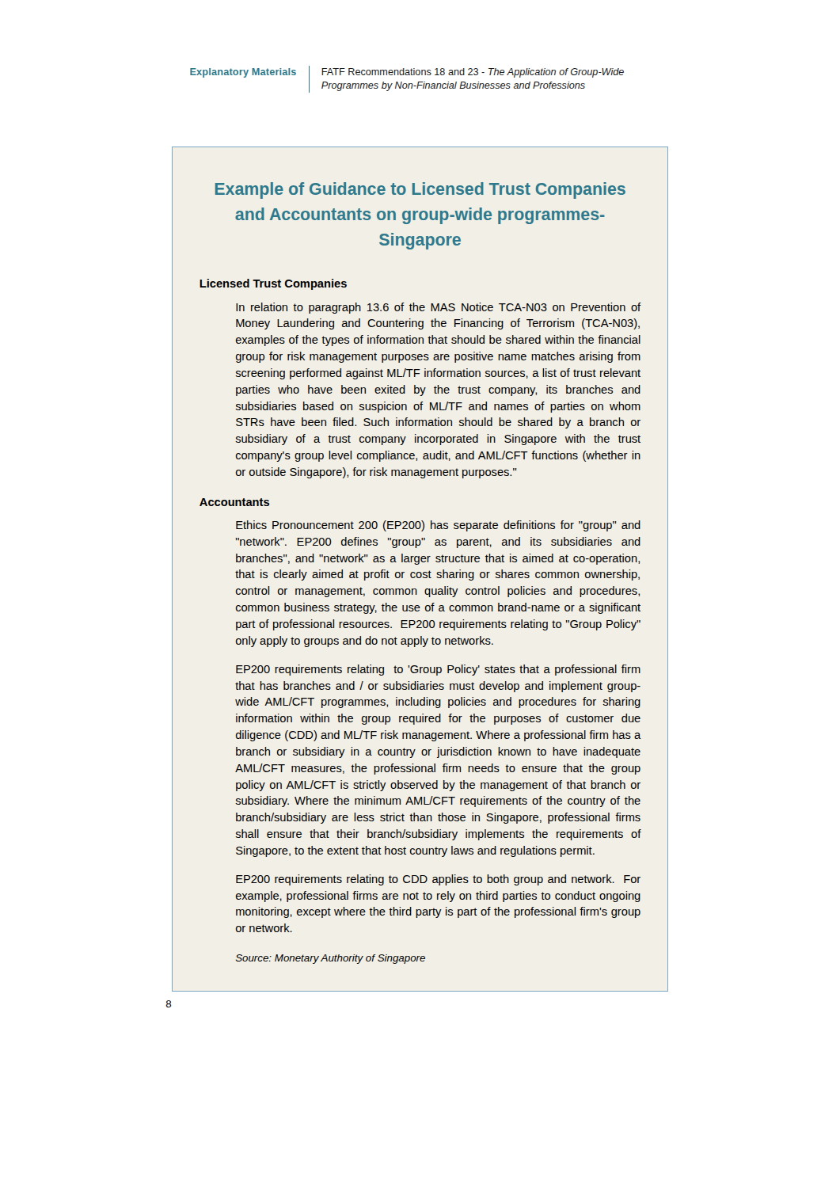Explanatory Materials
FATF Recommendations 18 and 23 - The Application of Group-Wide Programmes by Non-Financial Businesses and Professions
Example of Guidance to Licensed Trust Companies and Accountants on group-wide programmes- Singapore
Licensed Trust Companies
In relation to paragraph 13.6 of the MAS Notice TCA-N03 on Prevention of Money Laundering and Countering the Financing of Terrorism (TCA-N03), examples of the types of information that should be shared within the financial group for risk management purposes are positive name matches arising from screening performed against ML/TF information sources, a list of trust relevant parties who have been exited by the trust company, its branches and subsidiaries based on suspicion of ML/TF and names of parties on whom STRs have been filed. Such information should be shared by a branch or subsidiary of a trust company incorporated in Singapore with the trust company's group level compliance, audit, and AML/CFT functions (whether in or outside Singapore), for risk management purposes."
Accountants
Ethics Pronouncement 200 (EP200) has separate definitions for "group" and "network". EP200 defines "group" as parent, and its subsidiaries and branches", and "network" as a larger structure that is aimed at co-operation, that is clearly aimed at profit or cost sharing or shares common ownership, control or management, common quality control policies and procedures, common business strategy, the use of a common brand-name or a significant part of professional resources. EP200 requirements relating to "Group Policy" only apply to groups and do not apply to networks.
EP200 requirements relating to 'Group Policy' states that a professional firm that has branches and / or subsidiaries must develop and implement group-wide AML/CFT programmes, including policies and procedures for sharing information within the group required for the purposes of customer due diligence (CDD) and ML/TF risk management. Where a professional firm has a branch or subsidiary in a country or jurisdiction known to have inadequate AML/CFT measures, the professional firm needs to ensure that the group policy on AML/CFT is strictly observed by the management of that branch or subsidiary. Where the minimum AML/CFT requirements of the country of the branch/subsidiary are less strict than those in Singapore, professional firms shall ensure that their branch/subsidiary implements the requirements of Singapore, to the extent that host country laws and regulations permit.
EP200 requirements relating to CDD applies to both group and network. For example, professional firms are not to rely on third parties to conduct ongoing monitoring, except where the third party is part of the professional firm's group or network.
Source: Monetary Authority of Singapore
8